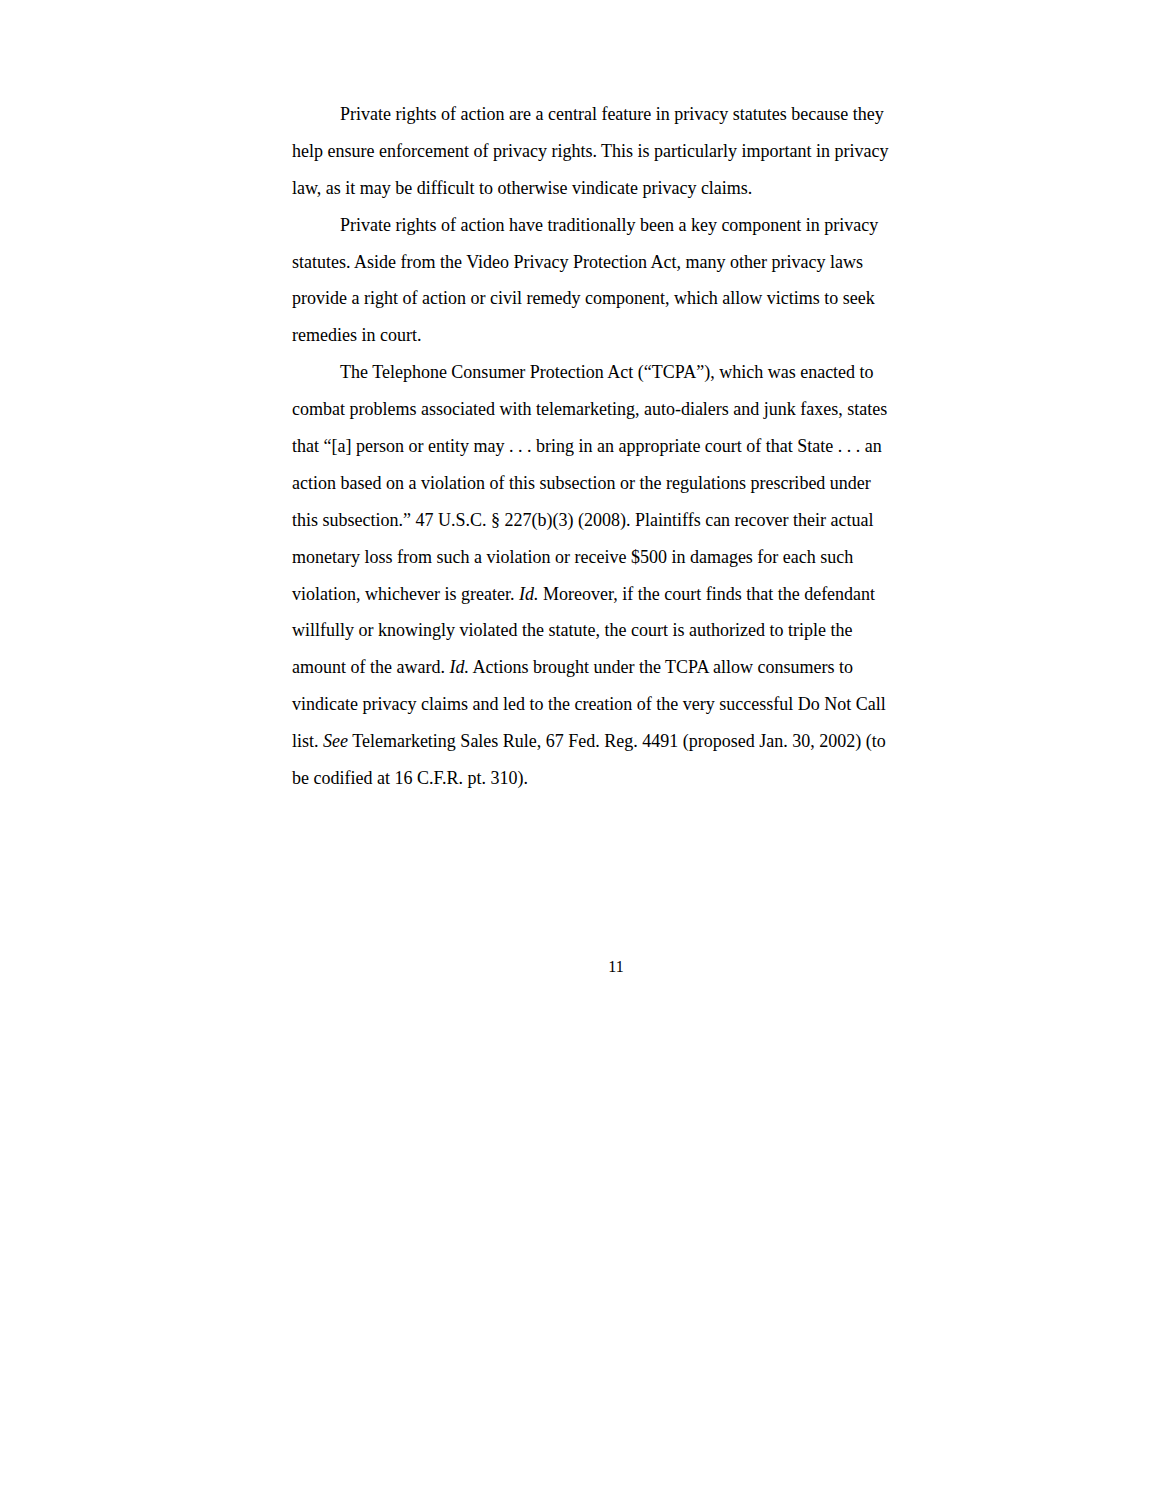Private rights of action are a central feature in privacy statutes because they help ensure enforcement of privacy rights. This is particularly important in privacy law, as it may be difficult to otherwise vindicate privacy claims.
Private rights of action have traditionally been a key component in privacy statutes. Aside from the Video Privacy Protection Act, many other privacy laws provide a right of action or civil remedy component, which allow victims to seek remedies in court.
The Telephone Consumer Protection Act (“TCPA”), which was enacted to combat problems associated with telemarketing, auto-dialers and junk faxes, states that “[a] person or entity may . . . bring in an appropriate court of that State . . . an action based on a violation of this subsection or the regulations prescribed under this subsection.” 47 U.S.C. § 227(b)(3) (2008). Plaintiffs can recover their actual monetary loss from such a violation or receive $500 in damages for each such violation, whichever is greater. Id. Moreover, if the court finds that the defendant willfully or knowingly violated the statute, the court is authorized to triple the amount of the award. Id. Actions brought under the TCPA allow consumers to vindicate privacy claims and led to the creation of the very successful Do Not Call list. See Telemarketing Sales Rule, 67 Fed. Reg. 4491 (proposed Jan. 30, 2002) (to be codified at 16 C.F.R. pt. 310).
11